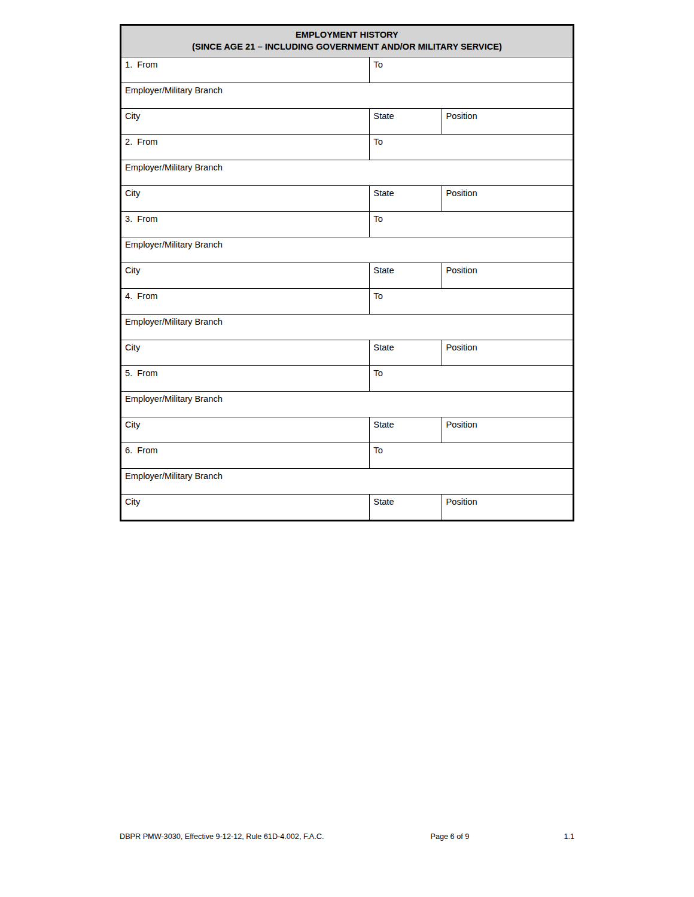| EMPLOYMENT HISTORY (SINCE AGE 21 – INCLUDING GOVERNMENT AND/OR MILITARY SERVICE) |
| --- |
| 1. From | To |
| Employer/Military Branch |
| City | State | Position |
| 2. From | To |
| Employer/Military Branch |
| City | State | Position |
| 3. From | To |
| Employer/Military Branch |
| City | State | Position |
| 4. From | To |
| Employer/Military Branch |
| City | State | Position |
| 5. From | To |
| Employer/Military Branch |
| City | State | Position |
| 6. From | To |
| Employer/Military Branch |
| City | State | Position |
DBPR PMW-3030, Effective 9-12-12, Rule 61D-4.002, F.A.C.
Page 6 of 9
1.1